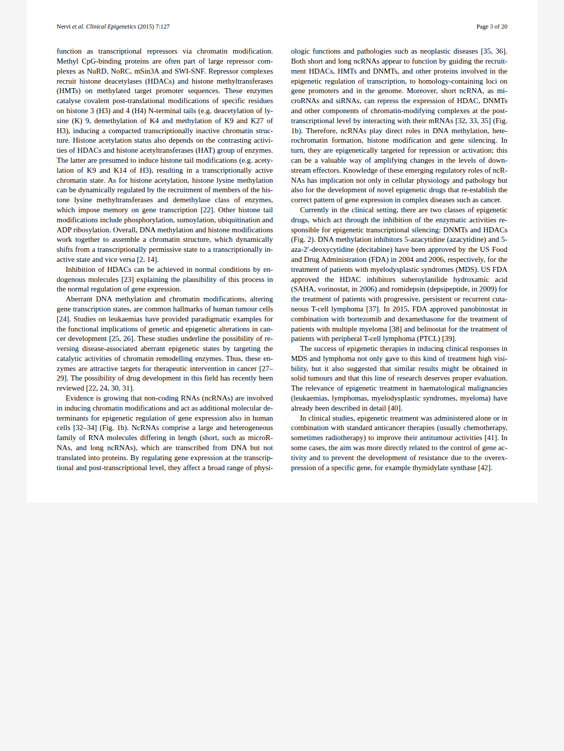Nervi et al. Clinical Epigenetics (2015) 7:127 Page 3 of 20
function as transcriptional repressors via chromatin modification. Methyl CpG-binding proteins are often part of large repressor complexes as NuRD, NoRC, mSin3A and SWI-SNF. Repressor complexes recruit histone deacetylases (HDACs) and histone methyltransferases (HMTs) on methylated target promoter sequences. These enzymes catalyse covalent post-translational modifications of specific residues on histone 3 (H3) and 4 (H4) N-terminal tails (e.g. deacetylation of lysine (K) 9, demethylation of K4 and methylation of K9 and K27 of H3), inducing a compacted transcriptionally inactive chromatin structure. Histone acetylation status also depends on the contrasting activities of HDACs and histone acetyltransferases (HAT) group of enzymes. The latter are presumed to induce histone tail modifications (e.g. acetylation of K9 and K14 of H3), resulting in a transcriptionally active chromatin state. As for histone acetylation, histone lysine methylation can be dynamically regulated by the recruitment of members of the histone lysine methyltransferases and demethylase class of enzymes, which impose memory on gene transcription [22]. Other histone tail modifications include phosphorylation, sumoylation, ubiquitination and ADP ribosylation. Overall, DNA methylation and histone modifications work together to assemble a chromatin structure, which dynamically shifts from a transcriptionally permissive state to a transcriptionally inactive state and vice versa [2, 14].
Inhibition of HDACs can be achieved in normal conditions by endogenous molecules [23] explaining the plausibility of this process in the normal regulation of gene expression.
Aberrant DNA methylation and chromatin modifications, altering gene transcription states, are common hallmarks of human tumour cells [24]. Studies on leukaemias have provided paradigmatic examples for the functional implications of genetic and epigenetic alterations in cancer development [25, 26]. These studies underline the possibility of reversing disease-associated aberrant epigenetic states by targeting the catalytic activities of chromatin remodelling enzymes. Thus, these enzymes are attractive targets for therapeutic intervention in cancer [27–29]. The possibility of drug development in this field has recently been reviewed [22, 24, 30, 31].
Evidence is growing that non-coding RNAs (ncRNAs) are involved in inducing chromatin modifications and act as additional molecular determinants for epigenetic regulation of gene expression also in human cells [32–34] (Fig. 1b). NcRNAs comprise a large and heterogeneous family of RNA molecules differing in length (short, such as microRNAs, and long ncRNAs), which are transcribed from DNA but not translated into proteins. By regulating gene expression at the transcriptional and post-transcriptional level, they affect a broad range of physiologic functions and pathologies such as neoplastic diseases [35, 36]. Both short and long ncRNAs appear to function by guiding the recruitment HDACs, HMTs and DNMTs, and other proteins involved in the epigenetic regulation of transcription, to homology-containing loci on gene promoters and in the genome. Moreover, short ncRNA, as microRNAs and siRNAs, can repress the expression of HDAC, DNMTs and other components of chromatin-modifying complexes at the post-transcriptional level by interacting with their mRNAs [32, 33, 35] (Fig. 1b). Therefore, ncRNAs play direct roles in DNA methylation, heterochromatin formation, histone modification and gene silencing. In turn, they are epigenetically targeted for repression or activation; this can be a valuable way of amplifying changes in the levels of downstream effectors. Knowledge of these emerging regulatory roles of ncRNAs has implication not only in cellular physiology and pathology but also for the development of novel epigenetic drugs that re-establish the correct pattern of gene expression in complex diseases such as cancer.
Currently in the clinical setting, there are two classes of epigenetic drugs, which act through the inhibition of the enzymatic activities responsible for epigenetic transcriptional silencing: DNMTs and HDACs (Fig. 2). DNA methylation inhibitors 5-azacytidine (azacytidine) and 5-aza-2′-deoxycytidine (decitabine) have been approved by the US Food and Drug Administration (FDA) in 2004 and 2006, respectively, for the treatment of patients with myelodysplastic syndromes (MDS). US FDA approved the HDAC inhibitors suberoylanilide hydroxamic acid (SAHA, vorinostat, in 2006) and romidepsin (depsipeptide, in 2009) for the treatment of patients with progressive, persistent or recurrent cutaneous T-cell lymphoma [37]. In 2015, FDA approved panobinostat in combination with bortezomib and dexamethasone for the treatment of patients with multiple myeloma [38] and belinostat for the treatment of patients with peripheral T-cell lymphoma (PTCL) [39].
The success of epigenetic therapies in inducing clinical responses in MDS and lymphoma not only gave to this kind of treatment high visibility, but it also suggested that similar results might be obtained in solid tumours and that this line of research deserves proper evaluation. The relevance of epigenetic treatment in haematological malignancies (leukaemias, lymphomas, myelodysplastic syndromes, myeloma) have already been described in detail [40].
In clinical studies, epigenetic treatment was administered alone or in combination with standard anticancer therapies (usually chemotherapy, sometimes radiotherapy) to improve their antitumour activities [41]. In some cases, the aim was more directly related to the control of gene activity and to prevent the development of resistance due to the overexpression of a specific gene, for example thymidylate synthase [42].